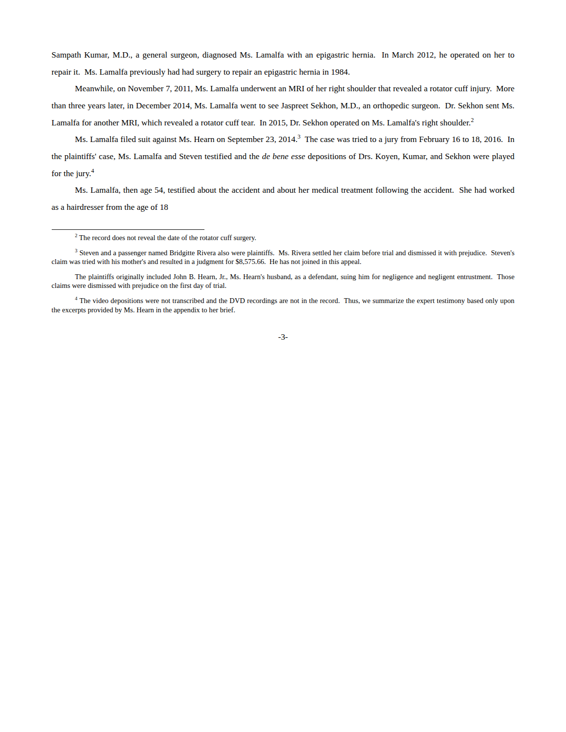Sampath Kumar, M.D., a general surgeon, diagnosed Ms. Lamalfa with an epigastric hernia. In March 2012, he operated on her to repair it. Ms. Lamalfa previously had had surgery to repair an epigastric hernia in 1984.
Meanwhile, on November 7, 2011, Ms. Lamalfa underwent an MRI of her right shoulder that revealed a rotator cuff injury. More than three years later, in December 2014, Ms. Lamalfa went to see Jaspreet Sekhon, M.D., an orthopedic surgeon. Dr. Sekhon sent Ms. Lamalfa for another MRI, which revealed a rotator cuff tear. In 2015, Dr. Sekhon operated on Ms. Lamalfa's right shoulder.2
Ms. Lamalfa filed suit against Ms. Hearn on September 23, 2014.3 The case was tried to a jury from February 16 to 18, 2016. In the plaintiffs' case, Ms. Lamalfa and Steven testified and the de bene esse depositions of Drs. Koyen, Kumar, and Sekhon were played for the jury.4
Ms. Lamalfa, then age 54, testified about the accident and about her medical treatment following the accident. She had worked as a hairdresser from the age of 18
2 The record does not reveal the date of the rotator cuff surgery.
3 Steven and a passenger named Bridgitte Rivera also were plaintiffs. Ms. Rivera settled her claim before trial and dismissed it with prejudice. Steven's claim was tried with his mother's and resulted in a judgment for $8,575.66. He has not joined in this appeal.
The plaintiffs originally included John B. Hearn, Jr., Ms. Hearn's husband, as a defendant, suing him for negligence and negligent entrustment. Those claims were dismissed with prejudice on the first day of trial.
4 The video depositions were not transcribed and the DVD recordings are not in the record. Thus, we summarize the expert testimony based only upon the excerpts provided by Ms. Hearn in the appendix to her brief.
-3-